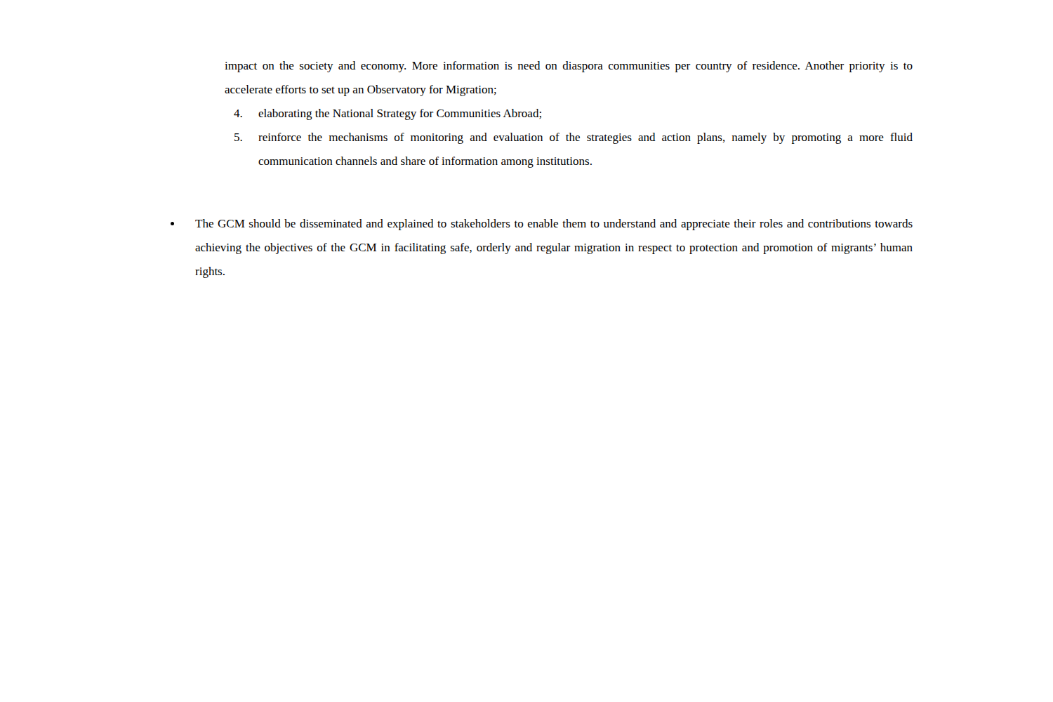impact on the society and economy. More information is need on diaspora communities per country of residence. Another priority is to accelerate efforts to set up an Observatory for Migration;
elaborating the National Strategy for Communities Abroad;
reinforce the mechanisms of monitoring and evaluation of the strategies and action plans, namely by promoting a more fluid communication channels and share of information among institutions.
The GCM should be disseminated and explained to stakeholders to enable them to understand and appreciate their roles and contributions towards achieving the objectives of the GCM in facilitating safe, orderly and regular migration in respect to protection and promotion of migrants’ human rights.